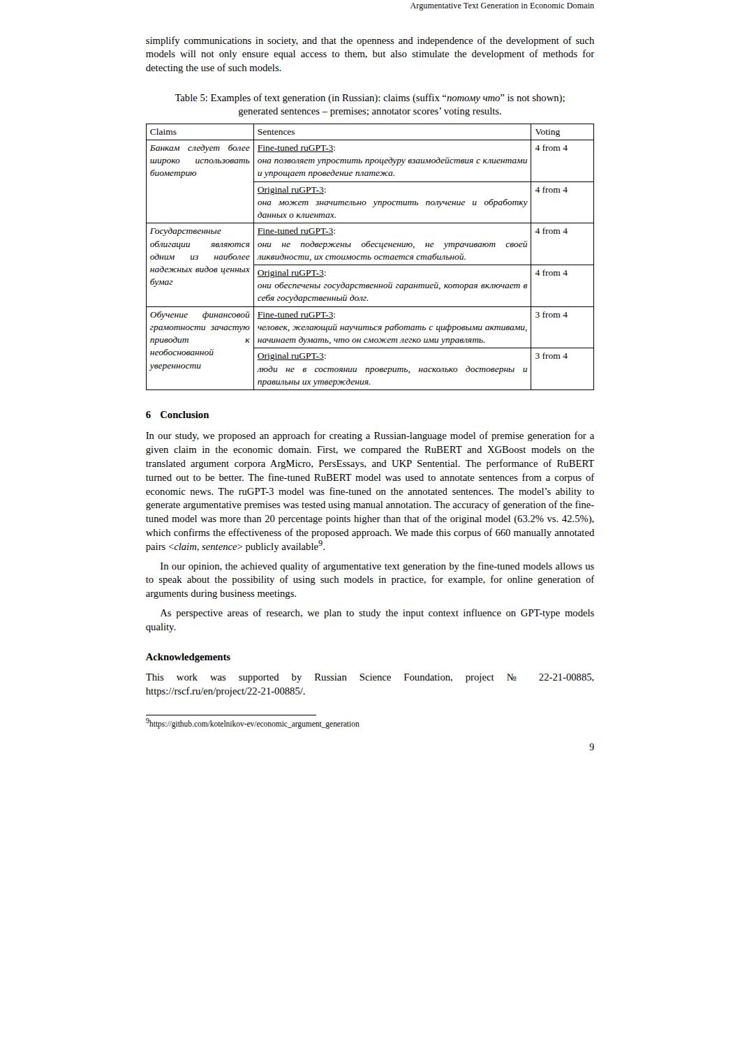Argumentative Text Generation in Economic Domain
simplify communications in society, and that the openness and independence of the development of such models will not only ensure equal access to them, but also stimulate the development of methods for detecting the use of such models.
Table 5: Examples of text generation (in Russian): claims (suffix “потому что” is not shown);
generated sentences – premises; annotator scores’ voting results.
| Claims | Sentences | Voting |
| --- | --- | --- |
| Банкам следует более широко использовать биометрию | Fine-tuned ruGPT-3 : она позволяет упростить процедуру взаимодействия с клиентами и упрощает проведение платежа. | 4 from 4 |
| Original ruGPT-3 : она может значительно упростить получение и обработку данных о клиентах. | 4 from 4 |
| Государственные облигации являются одним из наиболее надежных видов ценных бумаг | Fine-tuned ruGPT-3 : они не подвержены обесценению, не утрачивают своей ликвидности, их стоимость остается стабильной. | 4 from 4 |
| Original ruGPT-3 : они обеспечены государственной гарантией, которая включает в себя государственный долг. | 4 from 4 |
| Обучение финансовой грамотности зачастую приводит к необоснованной уверенности | Fine-tuned ruGPT-3 : человек, желающий научиться работать с цифровыми активами, начинает думать, что он сможет легко ими управлять. | 3 from 4 |
| Original ruGPT-3 : люди не в состоянии проверить, насколько достоверны и правильны их утверждения. | 3 from 4 |
6 Conclusion
In our study, we proposed an approach for creating a Russian-language model of premise generation for a given claim in the economic domain. First, we compared the RuBERT and XGBoost models on the translated argument corpora ArgMicro, PersEssays, and UKP Sentential. The performance of RuBERT turned out to be better. The fine-tuned RuBERT model was used to annotate sentences from a corpus of economic news. The ruGPT-3 model was fine-tuned on the annotated sentences. The model’s ability to generate argumentative premises was tested using manual annotation. The accuracy of generation of the fine-tuned model was more than 20 percentage points higher than that of the original model (63.2% vs. 42.5%), which confirms the effectiveness of the proposed approach. We made this corpus of 660 manually annotated pairs <claim, sentence> publicly available9.
In our opinion, the achieved quality of argumentative text generation by the fine-tuned models allows us to speak about the possibility of using such models in practice, for example, for online generation of arguments during business meetings.
As perspective areas of research, we plan to study the input context influence on GPT-type models quality.
Acknowledgements
This work was supported by Russian Science Foundation, project № 22-21-00885, https://rscf.ru/en/project/22-21-00885/.
9https://github.com/kotelnikov-ev/economic_argument_generation
9